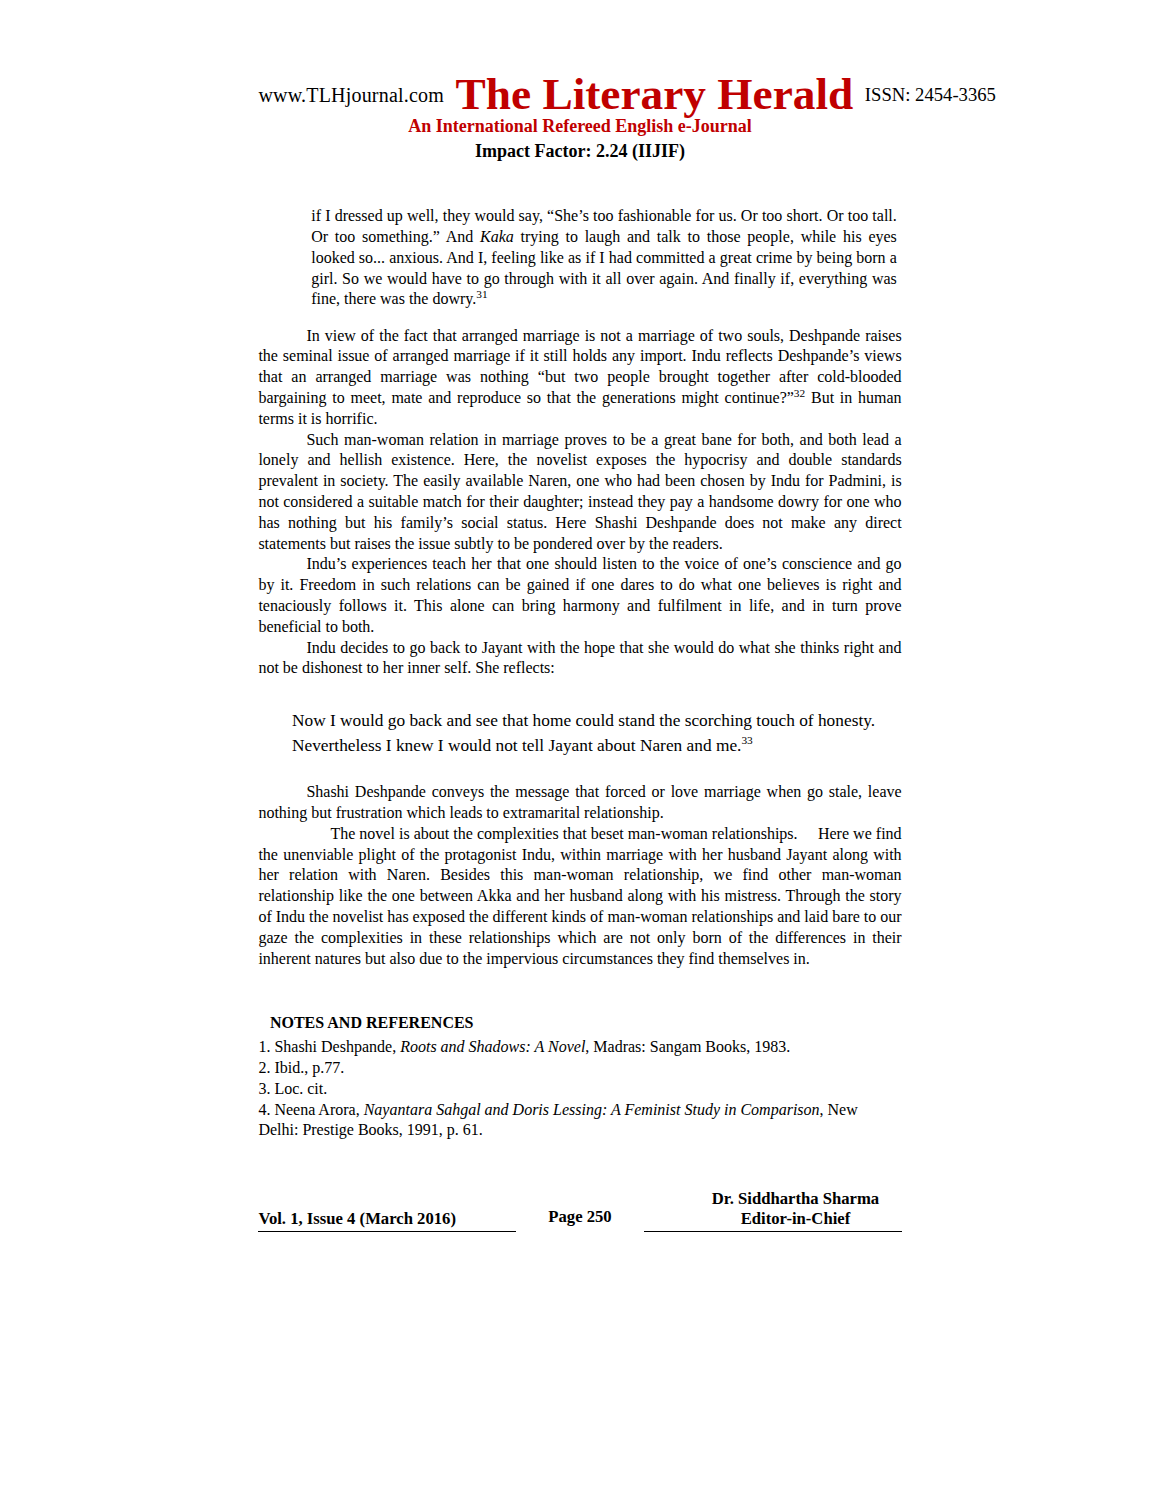www.TLHjournal.com The Literary Herald ISSN: 2454-3365
An International Refereed English e-Journal
Impact Factor: 2.24 (IIJIF)
if I dressed up well, they would say, “She’s too fashionable for us. Or too short. Or too tall. Or too something.” And Kaka trying to laugh and talk to those people, while his eyes looked so... anxious. And I, feeling like as if I had committed a great crime by being born a girl. So we would have to go through with it all over again. And finally if, everything was fine, there was the dowry.31
In view of the fact that arranged marriage is not a marriage of two souls, Deshpande raises the seminal issue of arranged marriage if it still holds any import. Indu reflects Deshpande’s views that an arranged marriage was nothing “but two people brought together after cold-blooded bargaining to meet, mate and reproduce so that the generations might continue?”32 But in human terms it is horrific.
Such man-woman relation in marriage proves to be a great bane for both, and both lead a lonely and hellish existence. Here, the novelist exposes the hypocrisy and double standards prevalent in society. The easily available Naren, one who had been chosen by Indu for Padmini, is not considered a suitable match for their daughter; instead they pay a handsome dowry for one who has nothing but his family’s social status. Here Shashi Deshpande does not make any direct statements but raises the issue subtly to be pondered over by the readers.
Indu’s experiences teach her that one should listen to the voice of one’s conscience and go by it. Freedom in such relations can be gained if one dares to do what one believes is right and tenaciously follows it. This alone can bring harmony and fulfilment in life, and in turn prove beneficial to both.
Indu decides to go back to Jayant with the hope that she would do what she thinks right and not be dishonest to her inner self. She reflects:
Now I would go back and see that home could stand the scorching touch of honesty.
Nevertheless I knew I would not tell Jayant about Naren and me.33
Shashi Deshpande conveys the message that forced or love marriage when go stale, leave nothing but frustration which leads to extramarital relationship.
The novel is about the complexities that beset man-woman relationships. Here we find the unenviable plight of the protagonist Indu, within marriage with her husband Jayant along with her relation with Naren. Besides this man-woman relationship, we find other man-woman relationship like the one between Akka and her husband along with his mistress. Through the story of Indu the novelist has exposed the different kinds of man-woman relationships and laid bare to our gaze the complexities in these relationships which are not only born of the differences in their inherent natures but also due to the impervious circumstances they find themselves in.
NOTES AND REFERENCES
1. Shashi Deshpande, Roots and Shadows: A Novel, Madras: Sangam Books, 1983.
2. Ibid., p.77.
3. Loc. cit.
4. Neena Arora, Nayantara Sahgal and Doris Lessing: A Feminist Study in Comparison, New
Delhi: Prestige Books, 1991, p. 61.
Vol. 1, Issue 4 (March 2016)
Page 250
Dr. Siddhartha Sharma
Editor-in-Chief